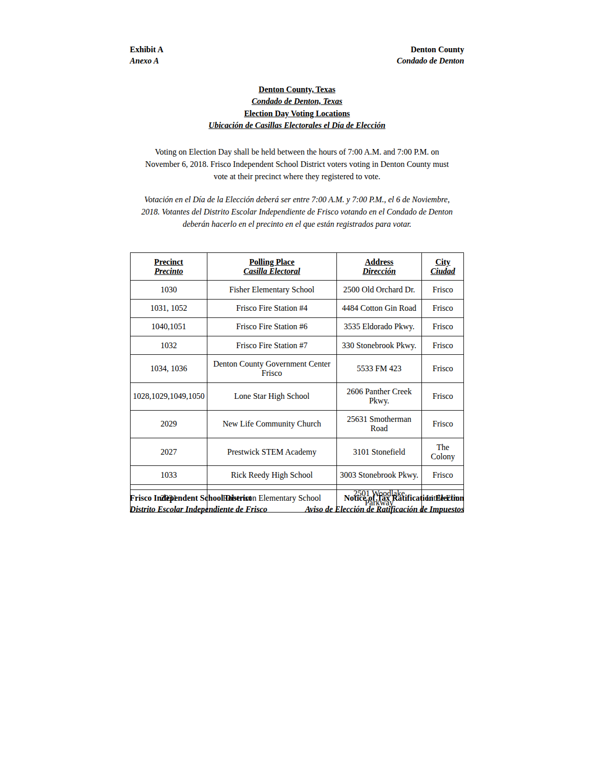Exhibit A
Anexo A
Denton County
Condado de Denton
Denton County, Texas
Condado de Denton, Texas
Election Day Voting Locations
Ubicación de Casillas Electorales el Día de Elección
Voting on Election Day shall be held between the hours of 7:00 A.M. and 7:00 P.M. on November 6, 2018. Frisco Independent School District voters voting in Denton County must vote at their precinct where they registered to vote.
Votación en el Día de la Elección deberá ser entre 7:00 A.M. y 7:00 P.M., el 6 de Noviembre, 2018. Votantes del Distrito Escolar Independiente de Frisco votando en el Condado de Denton deberán hacerlo en el precinto en el que están registrados para votar.
| Precinct Precinto | Polling Place Casilla Electoral | Address Dirección | City Ciudad |
| --- | --- | --- | --- |
| 1030 | Fisher Elementary School | 2500 Old Orchard Dr. | Frisco |
| 1031, 1052 | Frisco Fire Station #4 | 4484 Cotton Gin Road | Frisco |
| 1040,1051 | Frisco Fire Station #6 | 3535 Eldorado Pkwy. | Frisco |
| 1032 | Frisco Fire Station #7 | 330 Stonebrook Pkwy. | Frisco |
| 1034, 1036 | Denton County Government Center Frisco | 5533 FM 423 | Frisco |
| 1028,1029,1049,1050 | Lone Star High School | 2606 Panther Creek Pkwy. | Frisco |
| 2029 | New Life Community Church | 25631 Smotherman Road | Frisco |
| 2027 | Prestwick STEM Academy | 3101 Stonefield | The Colony |
| 1033 | Rick Reedy High School | 3003 Stonebrook Pkwy. | Frisco |
| 2031 | Robertson Elementary School | 2501 Woodlake Parkway | Little Elm |
Frisco Independent School District
Distrito Escolar Independiente de Frisco
Notice of Tax Ratification Election
Aviso de Elección de Ratificación de Impuestos